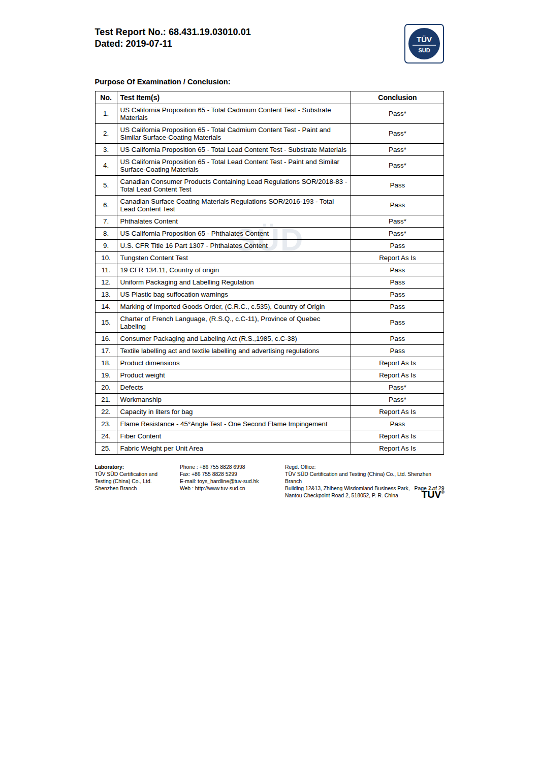Test Report No.: 68.431.19.03010.01
Dated: 2019-07-11
TÜV SUD
SÜD
Purpose Of Examination / Conclusion:
| No. | Test Item(s) | Conclusion |
| --- | --- | --- |
| 1. | US California Proposition 65 - Total Cadmium Content Test - Substrate Materials | Pass* |
| 2. | US California Proposition 65 - Total Cadmium Content Test - Paint and Similar Surface-Coating Materials | Pass* |
| 3. | US California Proposition 65 - Total Lead Content Test - Substrate Materials | Pass* |
| 4. | US California Proposition 65 - Total Lead Content Test - Paint and Similar Surface-Coating Materials | Pass* |
| 5. | Canadian Consumer Products Containing Lead Regulations SOR/2018-83 - Total Lead Content Test | Pass |
| 6. | Canadian Surface Coating Materials Regulations SOR/2016-193 - Total Lead Content Test | Pass |
| 7. | Phthalates Content | Pass* |
| 8. | US California Proposition 65 - Phthalates Content | Pass* |
| 9. | U.S. CFR Title 16 Part 1307 - Phthalates Content | Pass |
| 10. | Tungsten Content Test | Report As Is |
| 11. | 19 CFR 134.11, Country of origin | Pass |
| 12. | Uniform Packaging and Labelling Regulation | Pass |
| 13. | US Plastic bag suffocation warnings | Pass |
| 14. | Marking of Imported Goods Order, (C.R.C., c.535), Country of Origin | Pass |
| 15. | Charter of French Language, (R.S.Q., c.C-11), Province of Quebec Labeling | Pass |
| 16. | Consumer Packaging and Labeling Act (R.S.,1985, c.C-38) | Pass |
| 17. | Textile labelling act and textile labelling and advertising regulations | Pass |
| 18. | Product dimensions | Report As Is |
| 19. | Product weight | Report As Is |
| 20. | Defects | Pass* |
| 21. | Workmanship | Pass* |
| 22. | Capacity in liters for bag | Report As Is |
| 23. | Flame Resistance - 45°Angle Test - One Second Flame Impingement | Pass |
| 24. | Fiber Content | Report As Is |
| 25. | Fabric Weight per Unit Area | Report As Is |
Laboratory:
TÜV SÜD Certification and
Testing (China) Co., Ltd.
Shenzhen Branch
Phone : +86 755 8828 6998
Fax: +86 755 8828 5299
E-mail: toys_hardline@tuv-sud.hk
Web : http://www.tuv-sud.cn
Regd. Office:
TÜV SÜD Certification and Testing (China) Co., Ltd. Shenzhen Branch
Building 12&13, Zhiheng Wisdomland Business Park,
Nantou Checkpoint Road 2, 518052, P. R. China Page 2 of 29
TÜV®